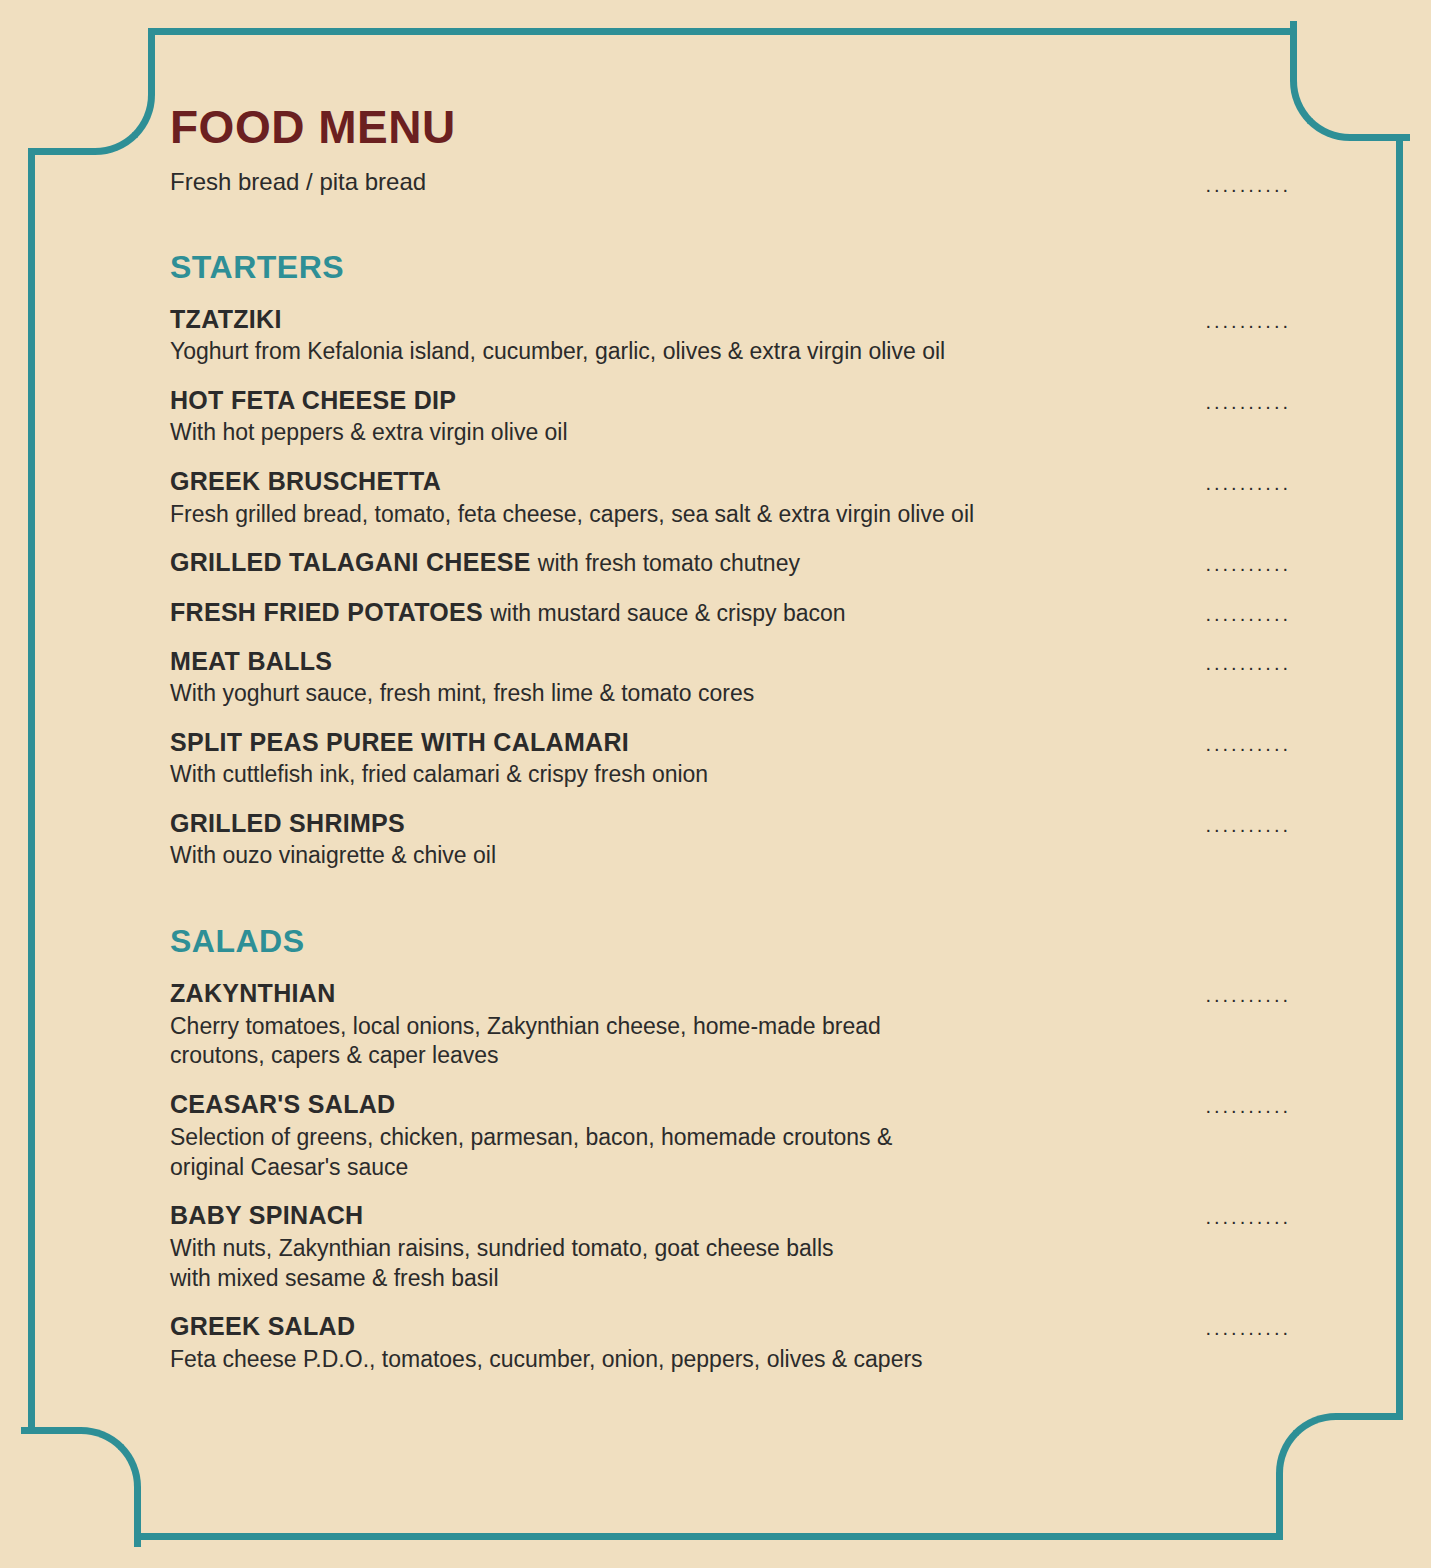Food Menu
Fresh bread / pita bread ..........
Starters
Tzatziki
Yoghurt from Kefalonia island, cucumber, garlic, olives & extra virgin olive oil
..........
Hot Feta Cheese Dip
With hot peppers & extra virgin olive oil
..........
Greek Bruschetta
Fresh grilled bread, tomato, feta cheese, capers, sea salt & extra virgin olive oil
..........
Grilled Talagani Cheese with fresh tomato chutney
..........
Fresh Fried Potatoes with mustard sauce & crispy bacon
..........
Meat Balls
With yoghurt sauce, fresh mint, fresh lime & tomato cores
..........
Split Peas Puree with Calamari
With cuttlefish ink, fried calamari & crispy fresh onion
..........
Grilled Shrimps
With ouzo vinaigrette & chive oil
..........
Salads
Zakynthian
Cherry tomatoes, local onions, Zakynthian cheese, home-made bread
croutons, capers & caper leaves
..........
Ceasar's Salad
Selection of greens, chicken, parmesan, bacon, homemade croutons &
original Caesar's sauce
..........
Baby Spinach
With nuts, Zakynthian raisins, sundried tomato, goat cheese balls
with mixed sesame & fresh basil
..........
Greek Salad
Feta cheese P.D.O., tomatoes, cucumber, onion, peppers, olives & capers
..........